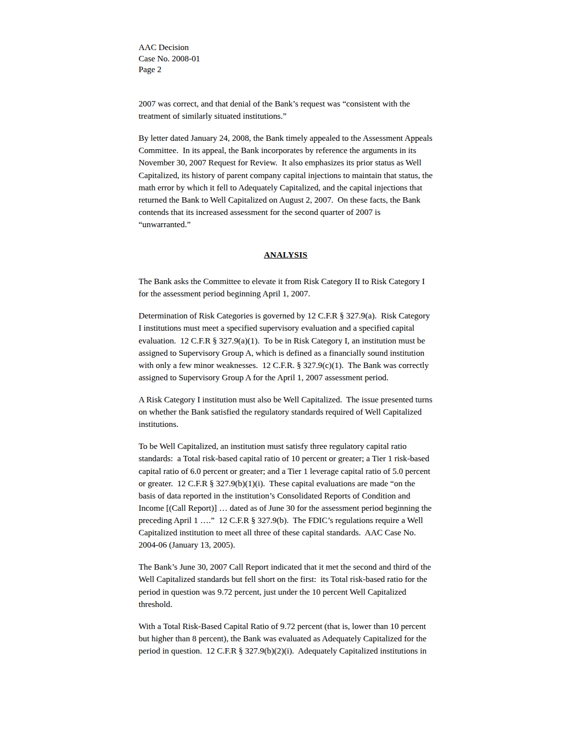AAC Decision
Case No. 2008-01
Page 2
2007 was correct, and that denial of the Bank’s request was “consistent with the treatment of similarly situated institutions.”
By letter dated January 24, 2008, the Bank timely appealed to the Assessment Appeals Committee. In its appeal, the Bank incorporates by reference the arguments in its November 30, 2007 Request for Review. It also emphasizes its prior status as Well Capitalized, its history of parent company capital injections to maintain that status, the math error by which it fell to Adequately Capitalized, and the capital injections that returned the Bank to Well Capitalized on August 2, 2007. On these facts, the Bank contends that its increased assessment for the second quarter of 2007 is “unwarranted.”
ANALYSIS
The Bank asks the Committee to elevate it from Risk Category II to Risk Category I for the assessment period beginning April 1, 2007.
Determination of Risk Categories is governed by 12 C.F.R § 327.9(a). Risk Category I institutions must meet a specified supervisory evaluation and a specified capital evaluation. 12 C.F.R § 327.9(a)(1). To be in Risk Category I, an institution must be assigned to Supervisory Group A, which is defined as a financially sound institution with only a few minor weaknesses. 12 C.F.R. § 327.9(c)(1). The Bank was correctly assigned to Supervisory Group A for the April 1, 2007 assessment period.
A Risk Category I institution must also be Well Capitalized. The issue presented turns on whether the Bank satisfied the regulatory standards required of Well Capitalized institutions.
To be Well Capitalized, an institution must satisfy three regulatory capital ratio standards: a Total risk-based capital ratio of 10 percent or greater; a Tier 1 risk-based capital ratio of 6.0 percent or greater; and a Tier 1 leverage capital ratio of 5.0 percent or greater. 12 C.F.R § 327.9(b)(1)(i). These capital evaluations are made “on the basis of data reported in the institution’s Consolidated Reports of Condition and Income [(Call Report)] … dated as of June 30 for the assessment period beginning the preceding April 1 ….” 12 C.F.R § 327.9(b). The FDIC’s regulations require a Well Capitalized institution to meet all three of these capital standards. AAC Case No. 2004-06 (January 13, 2005).
The Bank’s June 30, 2007 Call Report indicated that it met the second and third of the Well Capitalized standards but fell short on the first: its Total risk-based ratio for the period in question was 9.72 percent, just under the 10 percent Well Capitalized threshold.
With a Total Risk-Based Capital Ratio of 9.72 percent (that is, lower than 10 percent but higher than 8 percent), the Bank was evaluated as Adequately Capitalized for the period in question. 12 C.F.R § 327.9(b)(2)(i). Adequately Capitalized institutions in